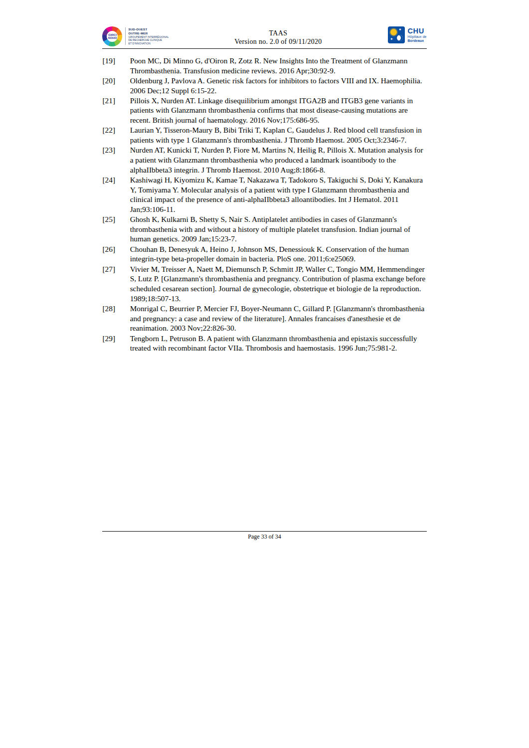GIRCI
SOHO
SUD-OUEST
OUTRE-MER
GROUPEMENT INTERRÉGIONAL
DE RECHERCHE CLINIQUE
ET D'INNOVATION
TAAS
Version no. 2.0 of 09/11/2020
✦ ✦
CHU
Hôpitaux de
Bordeaux
[19] Poon MC, Di Minno G, d'Oiron R, Zotz R. New Insights Into the Treatment of Glanzmann Thrombasthenia. Transfusion medicine reviews. 2016 Apr;30:92-9.
[20] Oldenburg J, Pavlova A. Genetic risk factors for inhibitors to factors VIII and IX. Haemophilia. 2006 Dec;12 Suppl 6:15-22.
[21] Pillois X, Nurden AT. Linkage disequilibrium amongst ITGA2B and ITGB3 gene variants in patients with Glanzmann thrombasthenia confirms that most disease-causing mutations are recent. British journal of haematology. 2016 Nov;175:686-95.
[22] Laurian Y, Tisseron-Maury B, Bibi Triki T, Kaplan C, Gaudelus J. Red blood cell transfusion in patients with type 1 Glanzmann's thrombasthenia. J Thromb Haemost. 2005 Oct;3:2346-7.
[23] Nurden AT, Kunicki T, Nurden P, Fiore M, Martins N, Heilig R, Pillois X. Mutation analysis for a patient with Glanzmann thrombasthenia who produced a landmark isoantibody to the alphaIIbbeta3 integrin. J Thromb Haemost. 2010 Aug;8:1866-8.
[24] Kashiwagi H, Kiyomizu K, Kamae T, Nakazawa T, Tadokoro S, Takiguchi S, Doki Y, Kanakura Y, Tomiyama Y. Molecular analysis of a patient with type I Glanzmann thrombasthenia and clinical impact of the presence of anti-alphaIIbbeta3 alloantibodies. Int J Hematol. 2011 Jan;93:106-11.
[25] Ghosh K, Kulkarni B, Shetty S, Nair S. Antiplatelet antibodies in cases of Glanzmann's thrombasthenia with and without a history of multiple platelet transfusion. Indian journal of human genetics. 2009 Jan;15:23-7.
[26] Chouhan B, Denesyuk A, Heino J, Johnson MS, Denessiouk K. Conservation of the human integrin-type beta-propeller domain in bacteria. PloS one. 2011;6:e25069.
[27] Vivier M, Treisser A, Naett M, Diemunsch P, Schmitt JP, Waller C, Tongio MM, Hemmendinger S, Lutz P. [Glanzmann's thrombasthenia and pregnancy. Contribution of plasma exchange before scheduled cesarean section]. Journal de gynecologie, obstetrique et biologie de la reproduction. 1989;18:507-13.
[28] Monrigal C, Beurrier P, Mercier FJ, Boyer-Neumann C, Gillard P. [Glanzmann's thrombasthenia and pregnancy: a case and review of the literature]. Annales francaises d'anesthesie et de reanimation. 2003 Nov;22:826-30.
[29] Tengborn L, Petruson B. A patient with Glanzmann thrombasthenia and epistaxis successfully treated with recombinant factor VIIa. Thrombosis and haemostasis. 1996 Jun;75:981-2.
Page 33 of 34